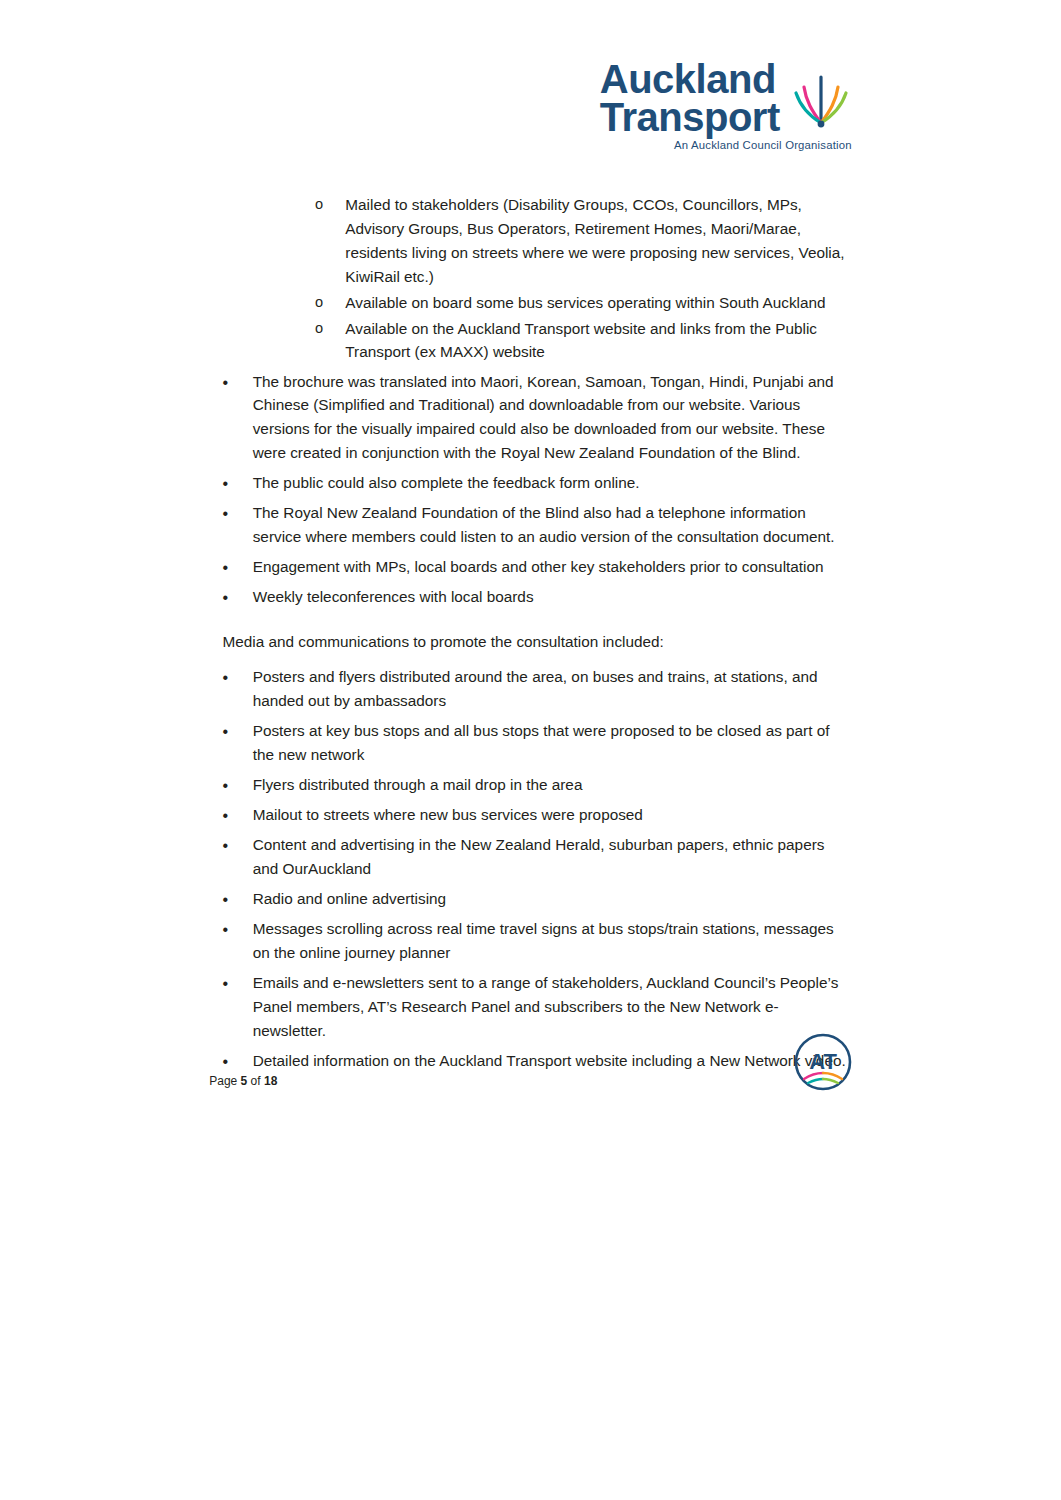Auckland Transport
An Auckland Council Organisation
Mailed to stakeholders (Disability Groups, CCOs, Councillors, MPs, Advisory Groups, Bus Operators, Retirement Homes, Maori/Marae, residents living on streets where we were proposing new services, Veolia, KiwiRail etc.)
Available on board some bus services operating within South Auckland
Available on the Auckland Transport website and links from the Public Transport (ex MAXX) website
The brochure was translated into Maori, Korean, Samoan, Tongan, Hindi, Punjabi and Chinese (Simplified and Traditional) and downloadable from our website. Various versions for the visually impaired could also be downloaded from our website. These were created in conjunction with the Royal New Zealand Foundation of the Blind.
The public could also complete the feedback form online.
The Royal New Zealand Foundation of the Blind also had a telephone information service where members could listen to an audio version of the consultation document.
Engagement with MPs, local boards and other key stakeholders prior to consultation
Weekly teleconferences with local boards
Media and communications to promote the consultation included:
Posters and flyers distributed around the area, on buses and trains, at stations, and handed out by ambassadors
Posters at key bus stops and all bus stops that were proposed to be closed as part of the new network
Flyers distributed through a mail drop in the area
Mailout to streets where new bus services were proposed
Content and advertising in the New Zealand Herald, suburban papers, ethnic papers and OurAuckland
Radio and online advertising
Messages scrolling across real time travel signs at bus stops/train stations, messages on the online journey planner
Emails and e-newsletters sent to a range of stakeholders, Auckland Council’s People’s Panel members, AT’s Research Panel and subscribers to the New Network e-newsletter.
Detailed information on the Auckland Transport website including a New Network video.
Page 5 of 18
AT